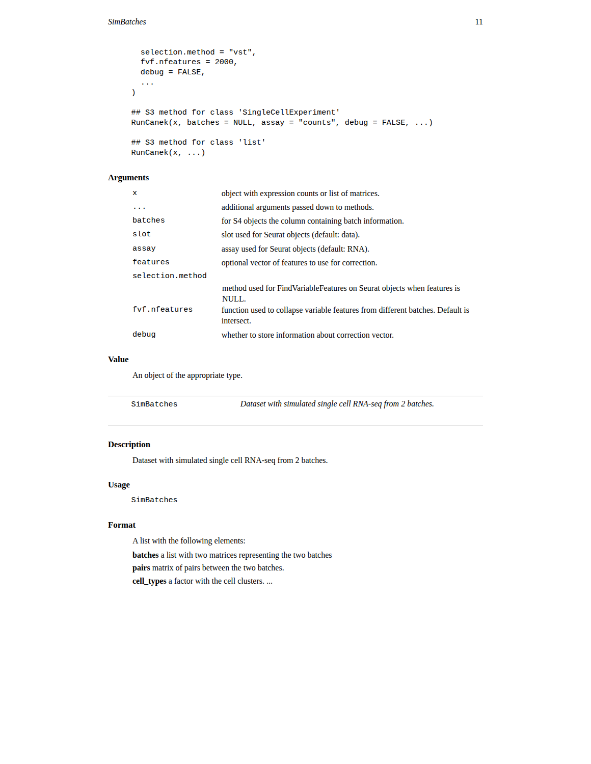SimBatches 11
  selection.method = "vst",
  fvf.nfeatures = 2000,
  debug = FALSE,
  ...
)

## S3 method for class 'SingleCellExperiment'
RunCanek(x, batches = NULL, assay = "counts", debug = FALSE, ...)

## S3 method for class 'list'
RunCanek(x, ...)
Arguments
x
object with expression counts or list of matrices.
...
additional arguments passed down to methods.
batches
for S4 objects the column containing batch information.
slot
slot used for Seurat objects (default: data).
assay
assay used for Seurat objects (default: RNA).
features
optional vector of features to use for correction.
selection.method
method used for FindVariableFeatures on Seurat objects when features is NULL.
fvf.nfeatures
function used to collapse variable features from different batches. Default is intersect.
debug
whether to store information about correction vector.
Value
An object of the appropriate type.
SimBatches Dataset with simulated single cell RNA-seq from 2 batches.
Description
Dataset with simulated single cell RNA-seq from 2 batches.
Usage
SimBatches
Format
A list with the following elements:
batches
a list with two matrices representing the two batches
pairs
matrix of pairs between the two batches.
cell_types
a factor with the cell clusters. ...